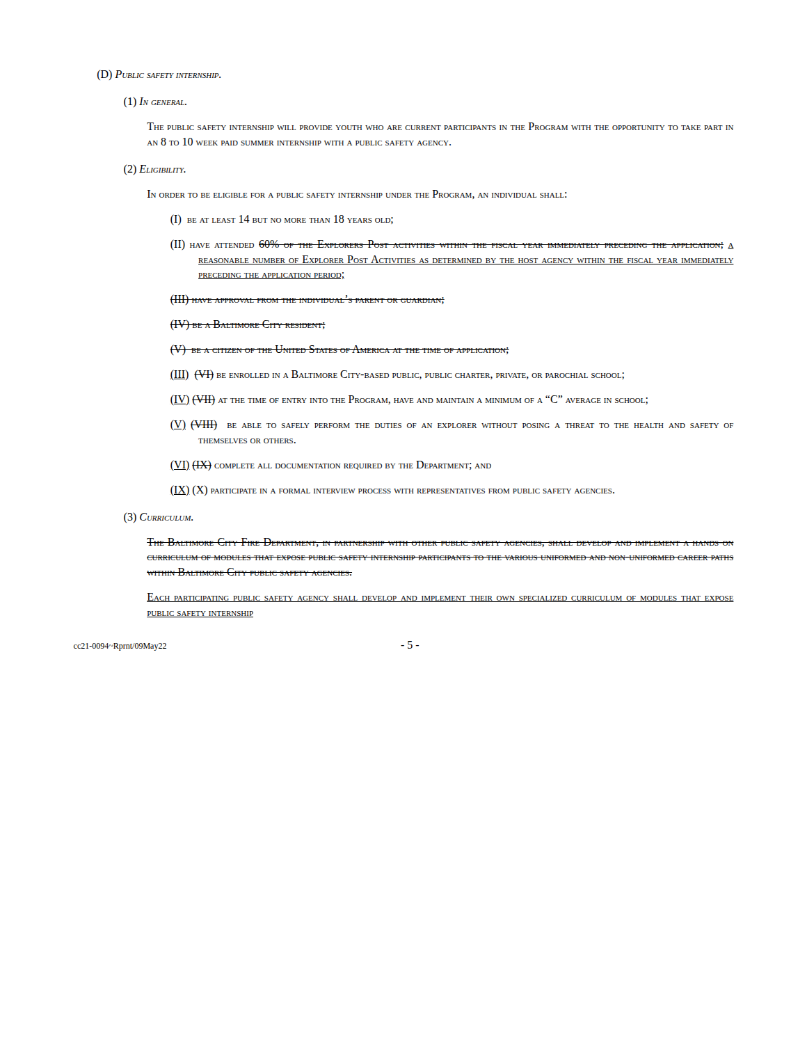(D) Public safety internship.
(1) In general.
The public safety internship will provide youth who are current participants in the Program with the opportunity to take part in an 8 to 10 week paid summer internship with a public safety agency.
(2) Eligibility.
In order to be eligible for a public safety internship under the Program, an individual shall:
(I) be at least 14 but no more than 18 years old;
(II) have attended 60% of the Explorers Post activities within the fiscal year immediately preceding the application; a reasonable number of Explorer Post Activities as determined by the host agency within the fiscal year immediately preceding the application period;
(III) have approval from the individual’s parent or guardian;
(IV) be a Baltimore City resident;
(V) be a citizen of the United States of America at the time of application;
(III) (VI) be enrolled in a Baltimore City-based public, public charter, private, or parochial school;
(IV) (VII) at the time of entry into the Program, have and maintain a minimum of a “C” average in school;
(V) (VIII) be able to safely perform the duties of an explorer without posing a threat to the health and safety of themselves or others.
(VI) (IX) complete all documentation required by the Department; and
(IX) (X) participate in a formal interview process with representatives from public safety agencies.
(3) Curriculum.
The Baltimore City Fire Department, in partnership with other public safety agencies, shall develop and implement a hands-on curriculum of modules that expose public safety internship participants to the various uniformed and non-uniformed career paths within Baltimore City public safety agencies.
Each participating public safety agency shall develop and implement their own specialized curriculum of modules that expose public safety internship
cc21-0094~Rprnt/09May22
- 5 -